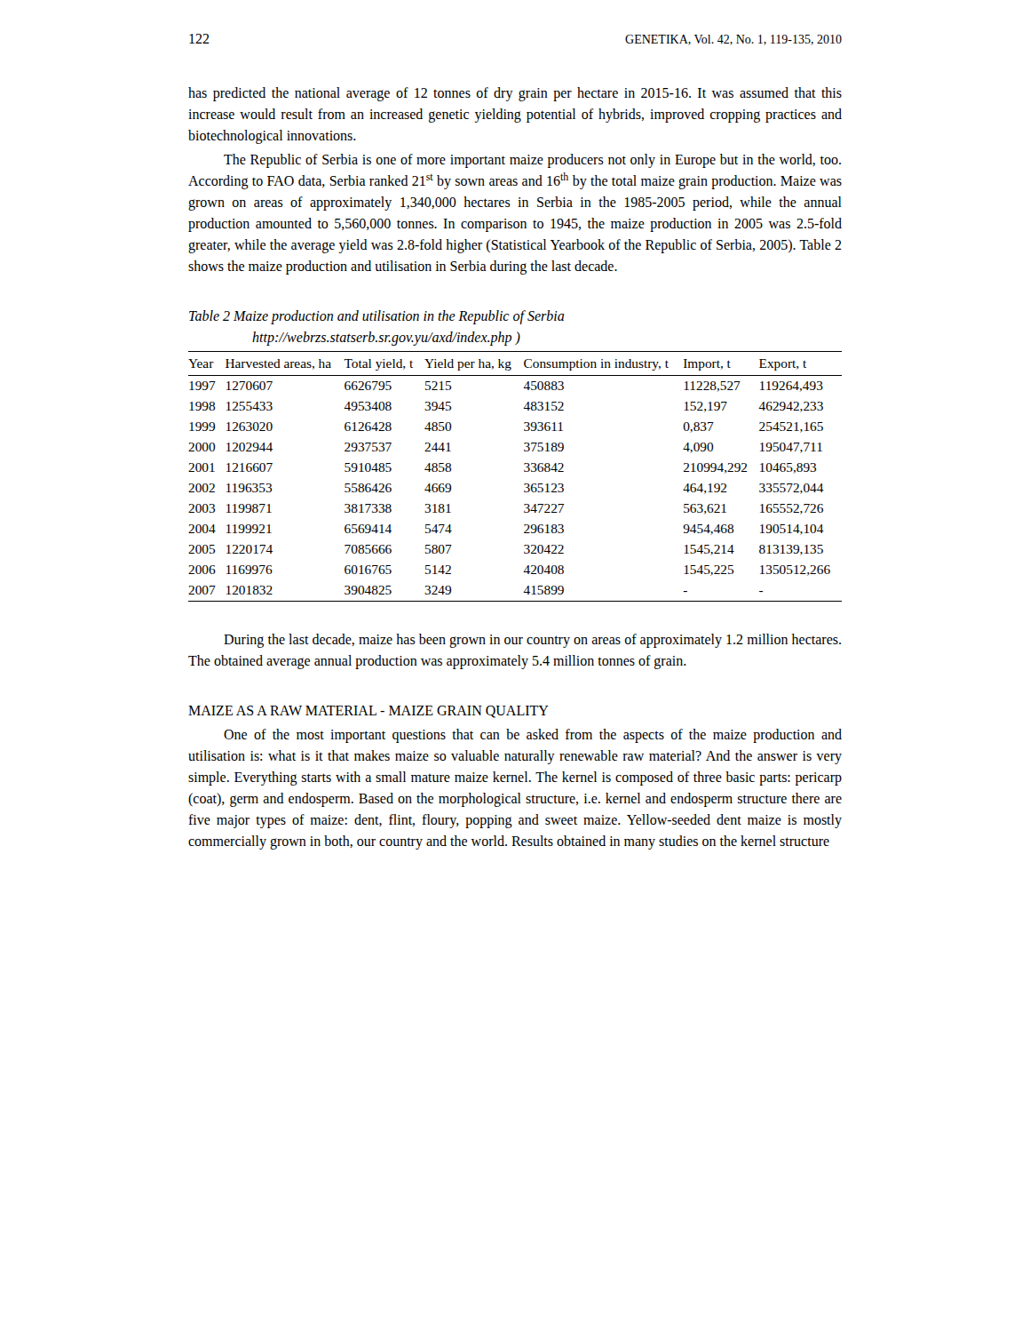122 GENETIKA, Vol. 42, No. 1, 119-135, 2010
has predicted the national average of 12 tonnes of dry grain per hectare in 2015-16. It was assumed that this increase would result from an increased genetic yielding potential of hybrids, improved cropping practices and biotechnological innovations.
The Republic of Serbia is one of more important maize producers not only in Europe but in the world, too. According to FAO data, Serbia ranked 21st by sown areas and 16th by the total maize grain production. Maize was grown on areas of approximately 1,340,000 hectares in Serbia in the 1985-2005 period, while the annual production amounted to 5,560,000 tonnes. In comparison to 1945, the maize production in 2005 was 2.5-fold greater, while the average yield was 2.8-fold higher (Statistical Yearbook of the Republic of Serbia, 2005). Table 2 shows the maize production and utilisation in Serbia during the last decade.
Table 2 Maize production and utilisation in the Republic of Serbia http://webrzs.statserb.sr.gov.yu/axd/index.php )
| Year | Harvested areas, ha | Total yield, t | Yield per ha, kg | Consumption in industry, t | Import, t | Export, t |
| --- | --- | --- | --- | --- | --- | --- |
| 1997 | 1270607 | 6626795 | 5215 | 450883 | 11228,527 | 119264,493 |
| 1998 | 1255433 | 4953408 | 3945 | 483152 | 152,197 | 462942,233 |
| 1999 | 1263020 | 6126428 | 4850 | 393611 | 0,837 | 254521,165 |
| 2000 | 1202944 | 2937537 | 2441 | 375189 | 4,090 | 195047,711 |
| 2001 | 1216607 | 5910485 | 4858 | 336842 | 210994,292 | 10465,893 |
| 2002 | 1196353 | 5586426 | 4669 | 365123 | 464,192 | 335572,044 |
| 2003 | 1199871 | 3817338 | 3181 | 347227 | 563,621 | 165552,726 |
| 2004 | 1199921 | 6569414 | 5474 | 296183 | 9454,468 | 190514,104 |
| 2005 | 1220174 | 7085666 | 5807 | 320422 | 1545,214 | 813139,135 |
| 2006 | 1169976 | 6016765 | 5142 | 420408 | 1545,225 | 1350512,266 |
| 2007 | 1201832 | 3904825 | 3249 | 415899 | - | - |
During the last decade, maize has been grown in our country on areas of approximately 1.2 million hectares. The obtained average annual production was approximately 5.4 million tonnes of grain.
Maize as a raw material - maize grain quality
One of the most important questions that can be asked from the aspects of the maize production and utilisation is: what is it that makes maize so valuable naturally renewable raw material? And the answer is very simple. Everything starts with a small mature maize kernel. The kernel is composed of three basic parts: pericarp (coat), germ and endosperm. Based on the morphological structure, i.e. kernel and endosperm structure there are five major types of maize: dent, flint, floury, popping and sweet maize. Yellow-seeded dent maize is mostly commercially grown in both, our country and the world. Results obtained in many studies on the kernel structure